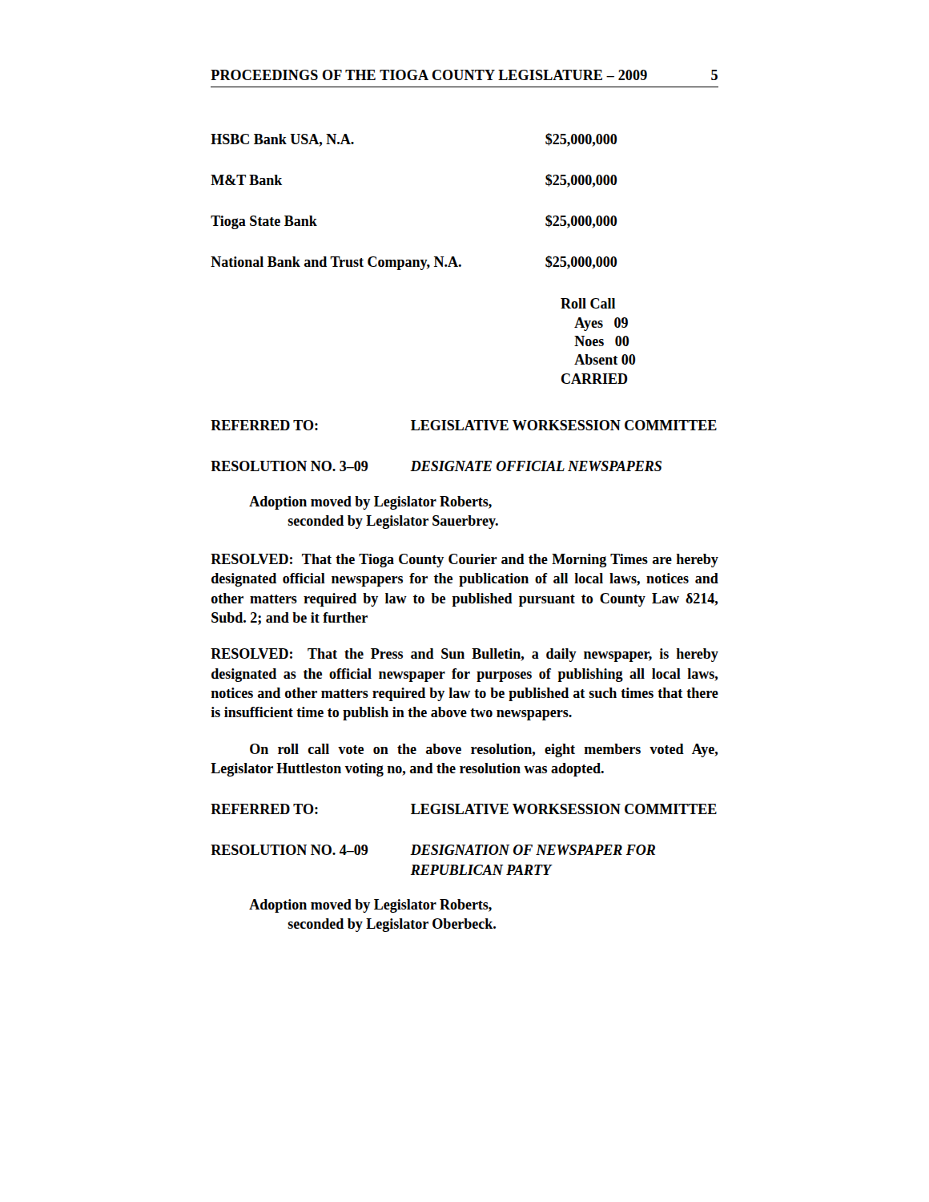PROCEEDINGS OF THE TIOGA COUNTY LEGISLATURE – 2009 5
HSBC Bank USA, N.A. $25,000,000
M&T Bank $25,000,000
Tioga State Bank $25,000,000
National Bank and Trust Company, N.A. $25,000,000
Roll Call
Ayes 09
Noes 00
Absent 00
CARRIED
REFERRED TO: LEGISLATIVE WORKSESSION COMMITTEE
RESOLUTION NO. 3–09 DESIGNATE OFFICIAL NEWSPAPERS
Adoption moved by Legislator Roberts, seconded by Legislator Sauerbrey.
RESOLVED: That the Tioga County Courier and the Morning Times are hereby designated official newspapers for the publication of all local laws, notices and other matters required by law to be published pursuant to County Law δ214, Subd. 2; and be it further
RESOLVED: That the Press and Sun Bulletin, a daily newspaper, is hereby designated as the official newspaper for purposes of publishing all local laws, notices and other matters required by law to be published at such times that there is insufficient time to publish in the above two newspapers.
On roll call vote on the above resolution, eight members voted Aye, Legislator Huttleston voting no, and the resolution was adopted.
REFERRED TO: LEGISLATIVE WORKSESSION COMMITTEE
RESOLUTION NO. 4–09 DESIGNATION OF NEWSPAPER FORREPUBLICAN PARTY
Adoption moved by Legislator Roberts, seconded by Legislator Oberbeck.